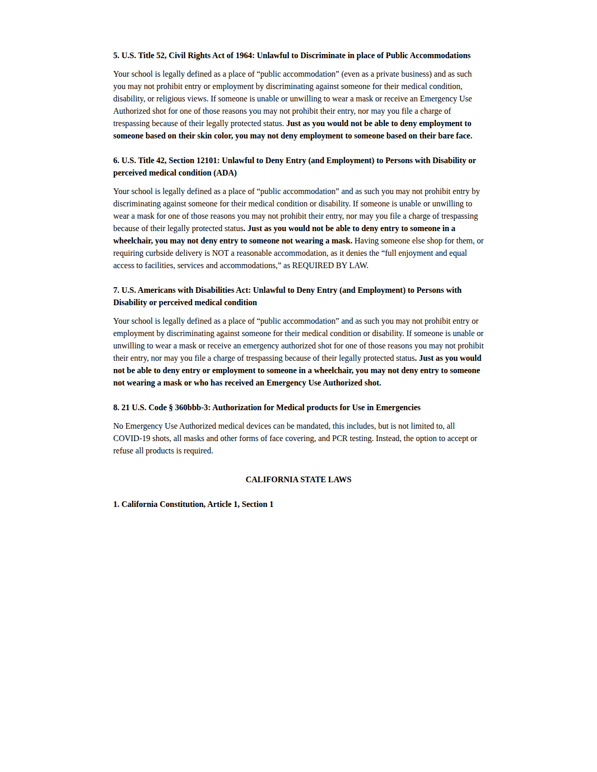5. U.S. Title 52, Civil Rights Act of 1964: Unlawful to Discriminate in place of Public Accommodations
Your school is legally defined as a place of “public accommodation” (even as a private business) and as such you may not prohibit entry or employment by discriminating against someone for their medical condition, disability, or religious views. If someone is unable or unwilling to wear a mask or receive an Emergency Use Authorized shot for one of those reasons you may not prohibit their entry, nor may you file a charge of trespassing because of their legally protected status. Just as you would not be able to deny employment to someone based on their skin color, you may not deny employment to someone based on their bare face.
6. U.S. Title 42, Section 12101: Unlawful to Deny Entry (and Employment) to Persons with Disability or perceived medical condition (ADA)
Your school is legally defined as a place of “public accommodation” and as such you may not prohibit entry by discriminating against someone for their medical condition or disability. If someone is unable or unwilling to wear a mask for one of those reasons you may not prohibit their entry, nor may you file a charge of trespassing because of their legally protected status. Just as you would not be able to deny entry to someone in a wheelchair, you may not deny entry to someone not wearing a mask. Having someone else shop for them, or requiring curbside delivery is NOT a reasonable accommodation, as it denies the “full enjoyment and equal access to facilities, services and accommodations,” as REQUIRED BY LAW.
7. U.S. Americans with Disabilities Act: Unlawful to Deny Entry (and Employment) to Persons with Disability or perceived medical condition
Your school is legally defined as a place of “public accommodation” and as such you may not prohibit entry or employment by discriminating against someone for their medical condition or disability. If someone is unable or unwilling to wear a mask or receive an emergency authorized shot for one of those reasons you may not prohibit their entry, nor may you file a charge of trespassing because of their legally protected status. Just as you would not be able to deny entry or employment to someone in a wheelchair, you may not deny entry to someone not wearing a mask or who has received an Emergency Use Authorized shot.
8. 21 U.S. Code § 360bbb-3: Authorization for Medical products for Use in Emergencies
No Emergency Use Authorized medical devices can be mandated, this includes, but is not limited to, all COVID-19 shots, all masks and other forms of face covering, and PCR testing. Instead, the option to accept or refuse all products is required.
CALIFORNIA STATE LAWS
1. California Constitution, Article 1, Section 1